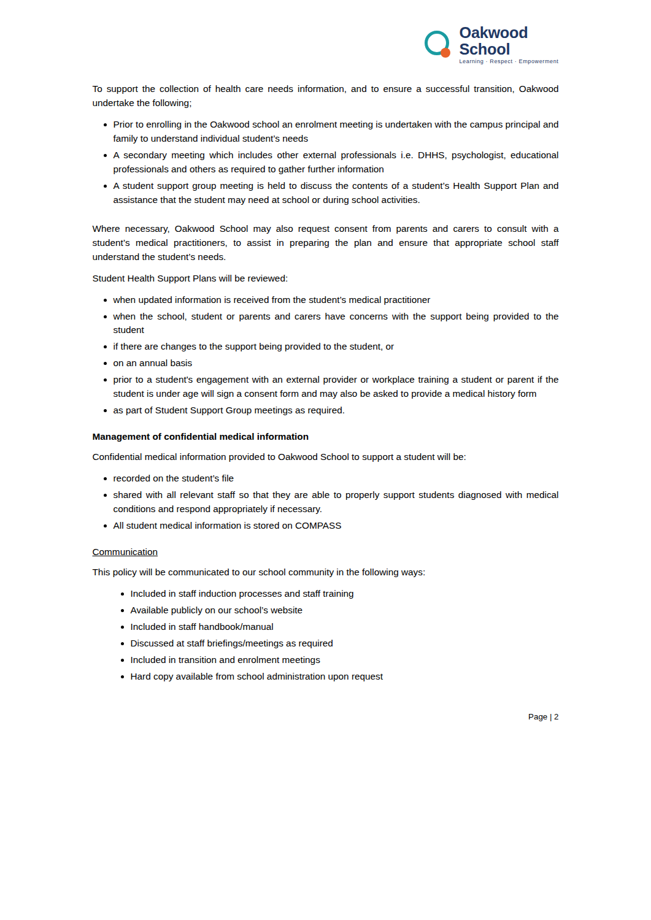Oakwood
School
Learning · Respect · Empowerment
To support the collection of health care needs information, and to ensure a successful transition, Oakwood undertake the following;
Prior to enrolling in the Oakwood school an enrolment meeting is undertaken with the campus principal and family to understand individual student’s needs
A secondary meeting which includes other external professionals i.e. DHHS, psychologist, educational professionals and others as required to gather further information
A student support group meeting is held to discuss the contents of a student’s Health Support Plan and assistance that the student may need at school or during school activities.
Where necessary, Oakwood School may also request consent from parents and carers to consult with a student’s medical practitioners, to assist in preparing the plan and ensure that appropriate school staff understand the student’s needs.
Student Health Support Plans will be reviewed:
when updated information is received from the student’s medical practitioner
when the school, student or parents and carers have concerns with the support being provided to the student
if there are changes to the support being provided to the student, or
on an annual basis
prior to a student's engagement with an external provider or workplace training a student or parent if the student is under age will sign a consent form and may also be asked to provide a medical history form
as part of Student Support Group meetings as required.
Management of confidential medical information
Confidential medical information provided to Oakwood School to support a student will be:
recorded on the student’s file
shared with all relevant staff so that they are able to properly support students diagnosed with medical conditions and respond appropriately if necessary.
All student medical information is stored on COMPASS
Communication
This policy will be communicated to our school community in the following ways:
Included in staff induction processes and staff training
Available publicly on our school’s website
Included in staff handbook/manual
Discussed at staff briefings/meetings as required
Included in transition and enrolment meetings
Hard copy available from school administration upon request
Page | 2